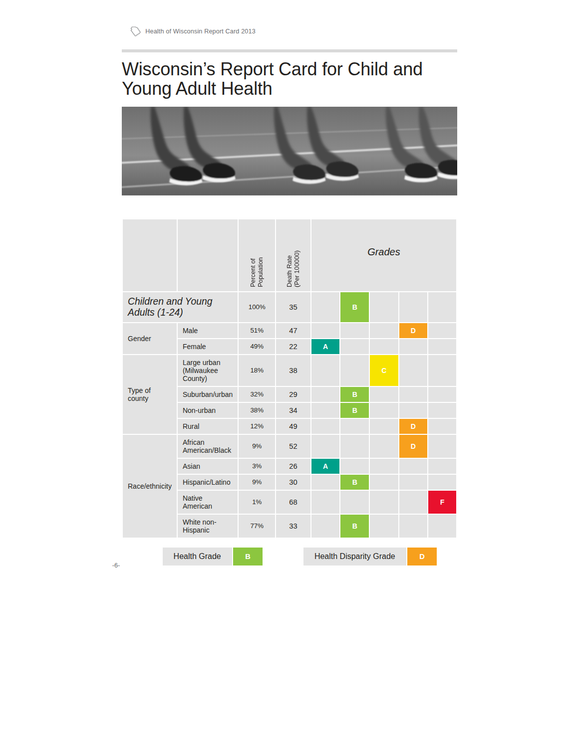Health of Wisconsin Report Card 2013
Wisconsin’s Report Card for Child and Young Adult Health
| | | Percent of Population | Death Rate (Per 100000) | Grades |
| --- | --- | --- | --- | --- |
| Children and Young Adults (1-24) | 100% | 35 | | B | | | |
| Gender | Male | 51% | 47 | | | | D | |
| Female | 49% | 22 | A | | | | |
| Type of county | Large urban (Milwaukee County) | 18% | 38 | | | C | | |
| Suburban/urban | 32% | 29 | | B | | | |
| Non-urban | 38% | 34 | | B | | | |
| Rural | 12% | 49 | | | | D | |
| Race/ethnicity | African American/Black | 9% | 52 | | | | D | |
| Asian | 3% | 26 | A | | | | |
| Hispanic/Latino | 9% | 30 | | B | | | |
| Native American | 1% | 68 | | | | | F |
| White non-Hispanic | 77% | 33 | | B | | | |
Health Grade
B
Health Disparity Grade
D
-6-